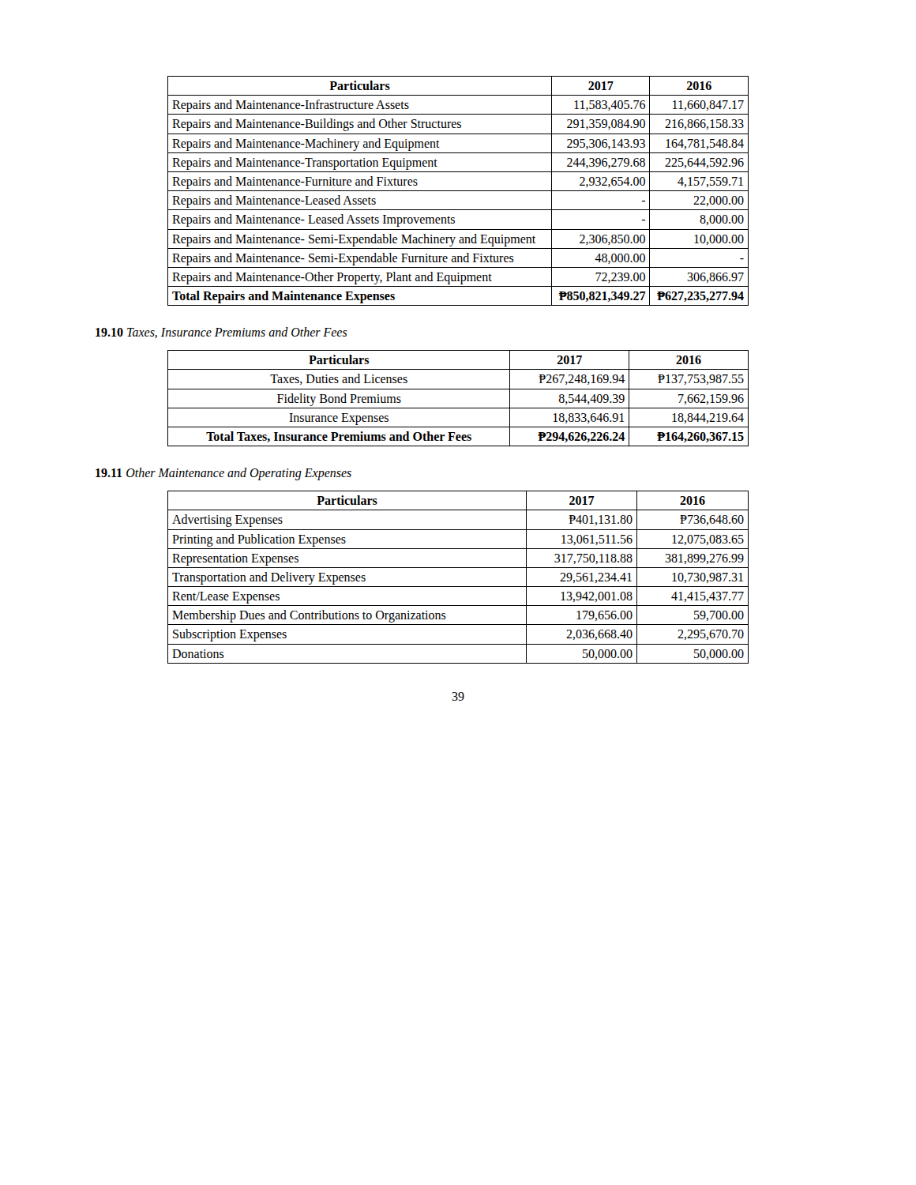| Particulars | 2017 | 2016 |
| --- | --- | --- |
| Repairs and Maintenance-Infrastructure Assets | 11,583,405.76 | 11,660,847.17 |
| Repairs and Maintenance-Buildings and Other Structures | 291,359,084.90 | 216,866,158.33 |
| Repairs and Maintenance-Machinery and Equipment | 295,306,143.93 | 164,781,548.84 |
| Repairs and Maintenance-Transportation Equipment | 244,396,279.68 | 225,644,592.96 |
| Repairs and Maintenance-Furniture and Fixtures | 2,932,654.00 | 4,157,559.71 |
| Repairs and Maintenance-Leased Assets | - | 22,000.00 |
| Repairs and Maintenance- Leased Assets Improvements | - | 8,000.00 |
| Repairs and Maintenance- Semi-Expendable Machinery and Equipment | 2,306,850.00 | 10,000.00 |
| Repairs and Maintenance- Semi-Expendable Furniture and Fixtures | 48,000.00 | - |
| Repairs and Maintenance-Other Property, Plant and Equipment | 72,239.00 | 306,866.97 |
| Total Repairs and Maintenance Expenses | ₱850,821,349.27 | ₱627,235,277.94 |
19.10 Taxes, Insurance Premiums and Other Fees
| Particulars | 2017 | 2016 |
| --- | --- | --- |
| Taxes, Duties and Licenses | ₱267,248,169.94 | ₱137,753,987.55 |
| Fidelity Bond Premiums | 8,544,409.39 | 7,662,159.96 |
| Insurance Expenses | 18,833,646.91 | 18,844,219.64 |
| Total Taxes, Insurance Premiums and Other Fees | ₱294,626,226.24 | ₱164,260,367.15 |
19.11 Other Maintenance and Operating Expenses
| Particulars | 2017 | 2016 |
| --- | --- | --- |
| Advertising Expenses | ₱401,131.80 | ₱736,648.60 |
| Printing and Publication Expenses | 13,061,511.56 | 12,075,083.65 |
| Representation Expenses | 317,750,118.88 | 381,899,276.99 |
| Transportation and Delivery Expenses | 29,561,234.41 | 10,730,987.31 |
| Rent/Lease Expenses | 13,942,001.08 | 41,415,437.77 |
| Membership Dues and Contributions to Organizations | 179,656.00 | 59,700.00 |
| Subscription Expenses | 2,036,668.40 | 2,295,670.70 |
| Donations | 50,000.00 | 50,000.00 |
39